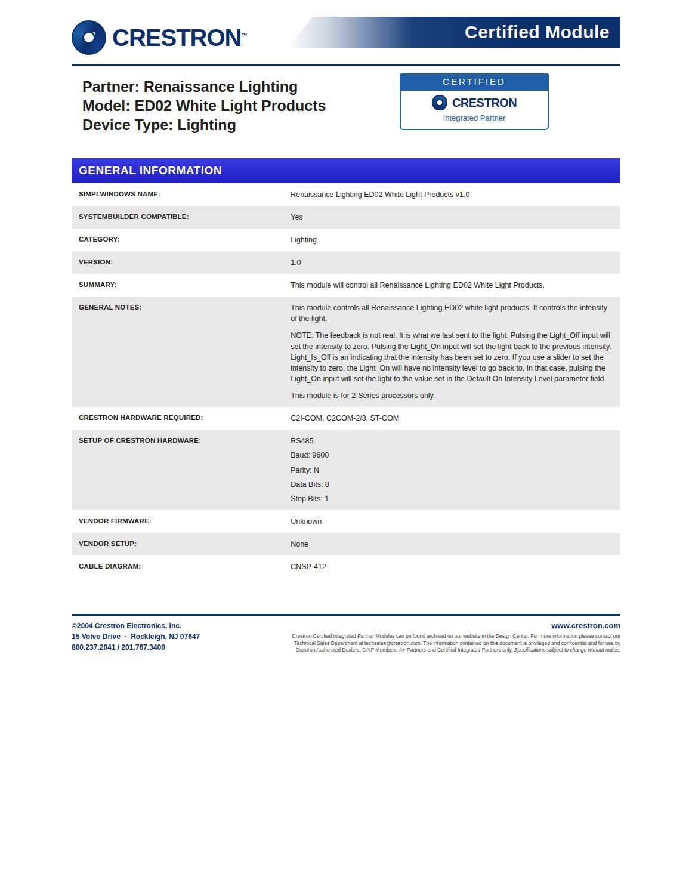CRESTRON™
Certified Module
Partner: Renaissance Lighting Model: ED02 White Light Products Device Type: Lighting
CERTIFIED
CRESTRON
Integrated Partner
GENERAL INFORMATION
| SIMPLWINDOWS NAME: | Renaissance Lighting ED02 White Light Products v1.0 |
| SYSTEMBUILDER COMPATIBLE: | Yes |
| CATEGORY: | Lighting |
| VERSION: | 1.0 |
| SUMMARY: | This module will control all Renaissance Lighting ED02 White Light Products. |
| GENERAL NOTES: | This module controls all Renaissance Lighting ED02 white light products. It controls the intensity of the light. NOTE: The feedback is not real. It is what we last sent to the light. Pulsing the Light_Off input will set the intensity to zero. Pulsing the Light_On input will set the light back to the previous intensity. Light_Is_Off is an indicating that the intensity has been set to zero. If you use a slider to set the intensity to zero, the Light_On will have no intensity level to go back to. In that case, pulsing the Light_On input will set the light to the value set in the Default On Intensity Level parameter field. This module is for 2-Series processors only. |
| CRESTRON HARDWARE REQUIRED: | C2I-COM, C2COM-2/3, ST-COM |
| SETUP OF CRESTRON HARDWARE: | RS485 Baud: 9600 Parity: N Data Bits: 8 Stop Bits: 1 |
| VENDOR FIRMWARE: | Unknown |
| VENDOR SETUP: | None |
| CABLE DIAGRAM: | CNSP-412 |
©2004 Crestron Electronics, Inc.
15 Volvo Drive · Rockleigh, NJ 07647
800.237.2041 / 201.767.3400
www.crestron.com
Crestron Certified Integrated Partner Modules can be found archived on our website in the Design Center. For more information please contact our
Technical Sales Department at techsales@crestron.com. The information contained on this document is privileged and confidential and for use by
Crestron Authorized Dealers, CAIP Members, A+ Partners and Certified Integrated Partners only. Specifications subject to change without notice.